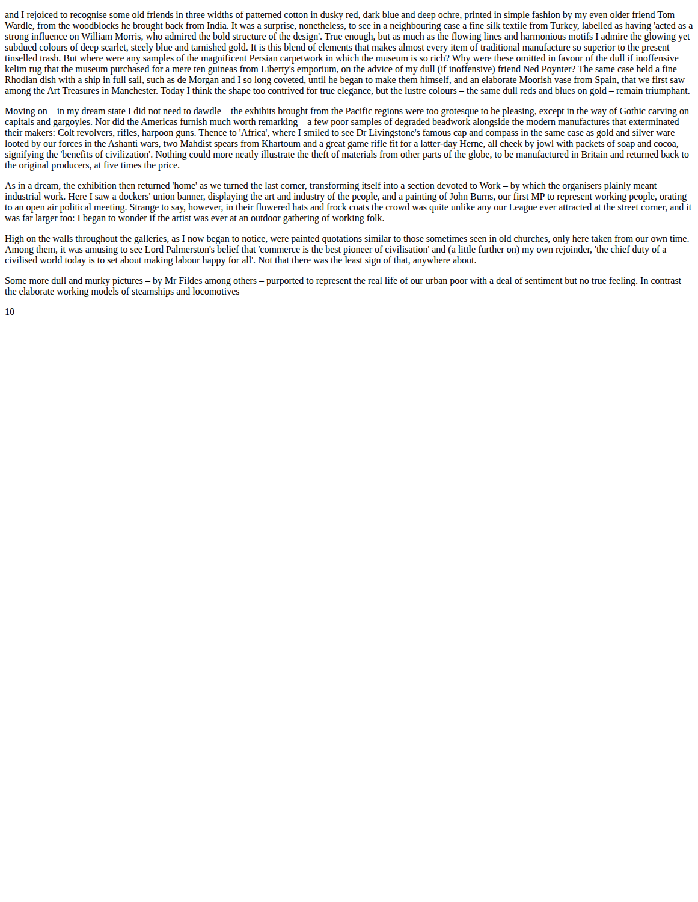and I rejoiced to recognise some old friends in three widths of patterned cotton in dusky red, dark blue and deep ochre, printed in simple fashion by my even older friend Tom Wardle, from the woodblocks he brought back from India. It was a surprise, nonetheless, to see in a neighbouring case a fine silk textile from Turkey, labelled as having 'acted as a strong influence on William Morris, who admired the bold structure of the design'. True enough, but as much as the flowing lines and harmonious motifs I admire the glowing yet subdued colours of deep scarlet, steely blue and tarnished gold. It is this blend of elements that makes almost every item of traditional manufacture so superior to the present tinselled trash. But where were any samples of the magnificent Persian carpetwork in which the museum is so rich? Why were these omitted in favour of the dull if inoffensive kelim rug that the museum purchased for a mere ten guineas from Liberty's emporium, on the advice of my dull (if inoffensive) friend Ned Poynter? The same case held a fine Rhodian dish with a ship in full sail, such as de Morgan and I so long coveted, until he began to make them himself, and an elaborate Moorish vase from Spain, that we first saw among the Art Treasures in Manchester. Today I think the shape too contrived for true elegance, but the lustre colours – the same dull reds and blues on gold – remain triumphant.
Moving on – in my dream state I did not need to dawdle – the exhibits brought from the Pacific regions were too grotesque to be pleasing, except in the way of Gothic carving on capitals and gargoyles. Nor did the Americas furnish much worth remarking – a few poor samples of degraded beadwork alongside the modern manufactures that exterminated their makers: Colt revolvers, rifles, harpoon guns. Thence to 'Africa', where I smiled to see Dr Livingstone's famous cap and compass in the same case as gold and silver ware looted by our forces in the Ashanti wars, two Mahdist spears from Khartoum and a great game rifle fit for a latter-day Herne, all cheek by jowl with packets of soap and cocoa, signifying the 'benefits of civilization'. Nothing could more neatly illustrate the theft of materials from other parts of the globe, to be manufactured in Britain and returned back to the original producers, at five times the price.
As in a dream, the exhibition then returned 'home' as we turned the last corner, transforming itself into a section devoted to Work – by which the organisers plainly meant industrial work. Here I saw a dockers' union banner, displaying the art and industry of the people, and a painting of John Burns, our first MP to represent working people, orating to an open air political meeting. Strange to say, however, in their flowered hats and frock coats the crowd was quite unlike any our League ever attracted at the street corner, and it was far larger too: I began to wonder if the artist was ever at an outdoor gathering of working folk.
High on the walls throughout the galleries, as I now began to notice, were painted quotations similar to those sometimes seen in old churches, only here taken from our own time. Among them, it was amusing to see Lord Palmerston's belief that 'commerce is the best pioneer of civilisation' and (a little further on) my own rejoinder, 'the chief duty of a civilised world today is to set about making labour happy for all'. Not that there was the least sign of that, anywhere about.
Some more dull and murky pictures – by Mr Fildes among others – purported to represent the real life of our urban poor with a deal of sentiment but no true feeling. In contrast the elaborate working models of steamships and locomotives
10